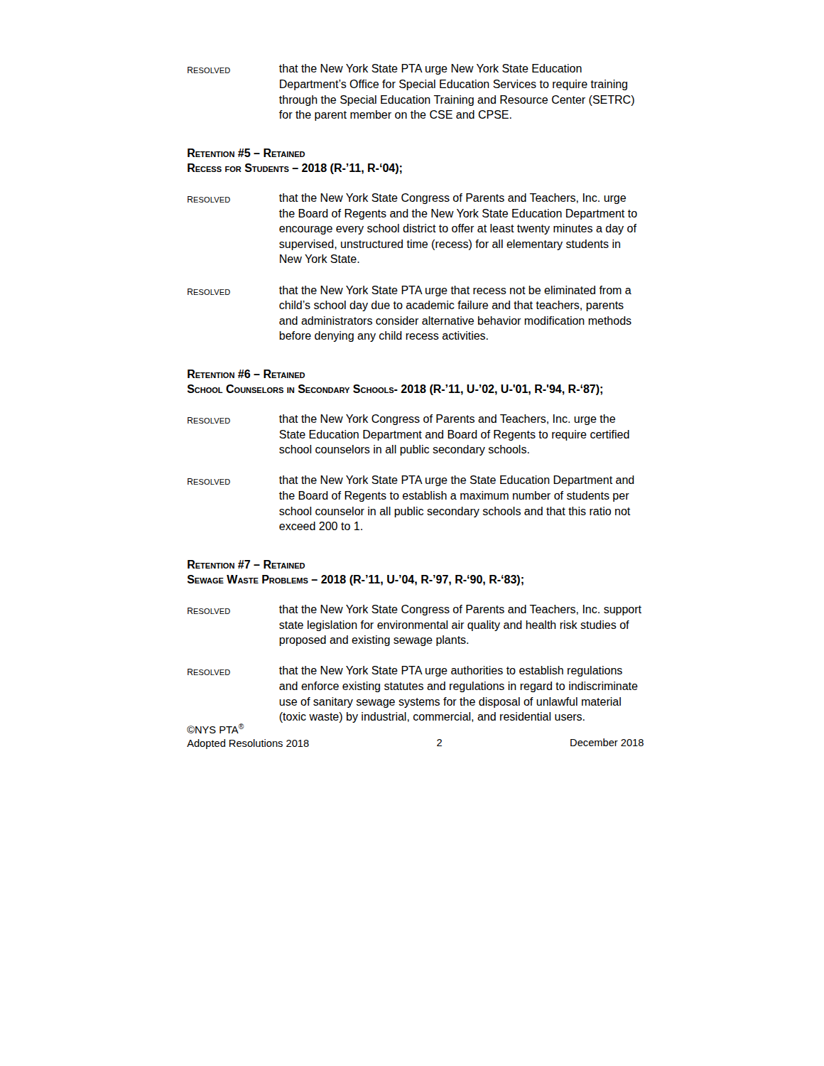Resolved
that the New York State PTA urge New York State Education Department’s Office for Special Education Services to require training through the Special Education Training and Resource Center (SETRC) for the parent member on the CSE and CPSE.
Retention #5 – Retained Recess for Students – 2018 (R-’11, R-‘04);
Resolved
that the New York State Congress of Parents and Teachers, Inc. urge the Board of Regents and the New York State Education Department to encourage every school district to offer at least twenty minutes a day of supervised, unstructured time (recess) for all elementary students in New York State.
Resolved
that the New York State PTA urge that recess not be eliminated from a child’s school day due to academic failure and that teachers, parents and administrators consider alternative behavior modification methods before denying any child recess activities.
Retention #6 – Retained School Counselors in Secondary Schools- 2018 (R-’11, U-’02, U-'01, R-'94, R-‘87);
Resolved
that the New York Congress of Parents and Teachers, Inc. urge the State Education Department and Board of Regents to require certified school counselors in all public secondary schools.
Resolved
that the New York State PTA urge the State Education Department and the Board of Regents to establish a maximum number of students per school counselor in all public secondary schools and that this ratio not exceed 200 to 1.
Retention #7 – Retained Sewage Waste Problems – 2018 (R-’11, U-’04, R-’97, R-‘90, R-‘83);
Resolved
that the New York State Congress of Parents and Teachers, Inc. support state legislation for environmental air quality and health risk studies of proposed and existing sewage plants.
Resolved
that the New York State PTA urge authorities to establish regulations and enforce existing statutes and regulations in regard to indiscriminate use of sanitary sewage systems for the disposal of unlawful material (toxic waste) by industrial, commercial, and residential users.
©NYS PTA®
Adopted Resolutions 2018
2
December 2018